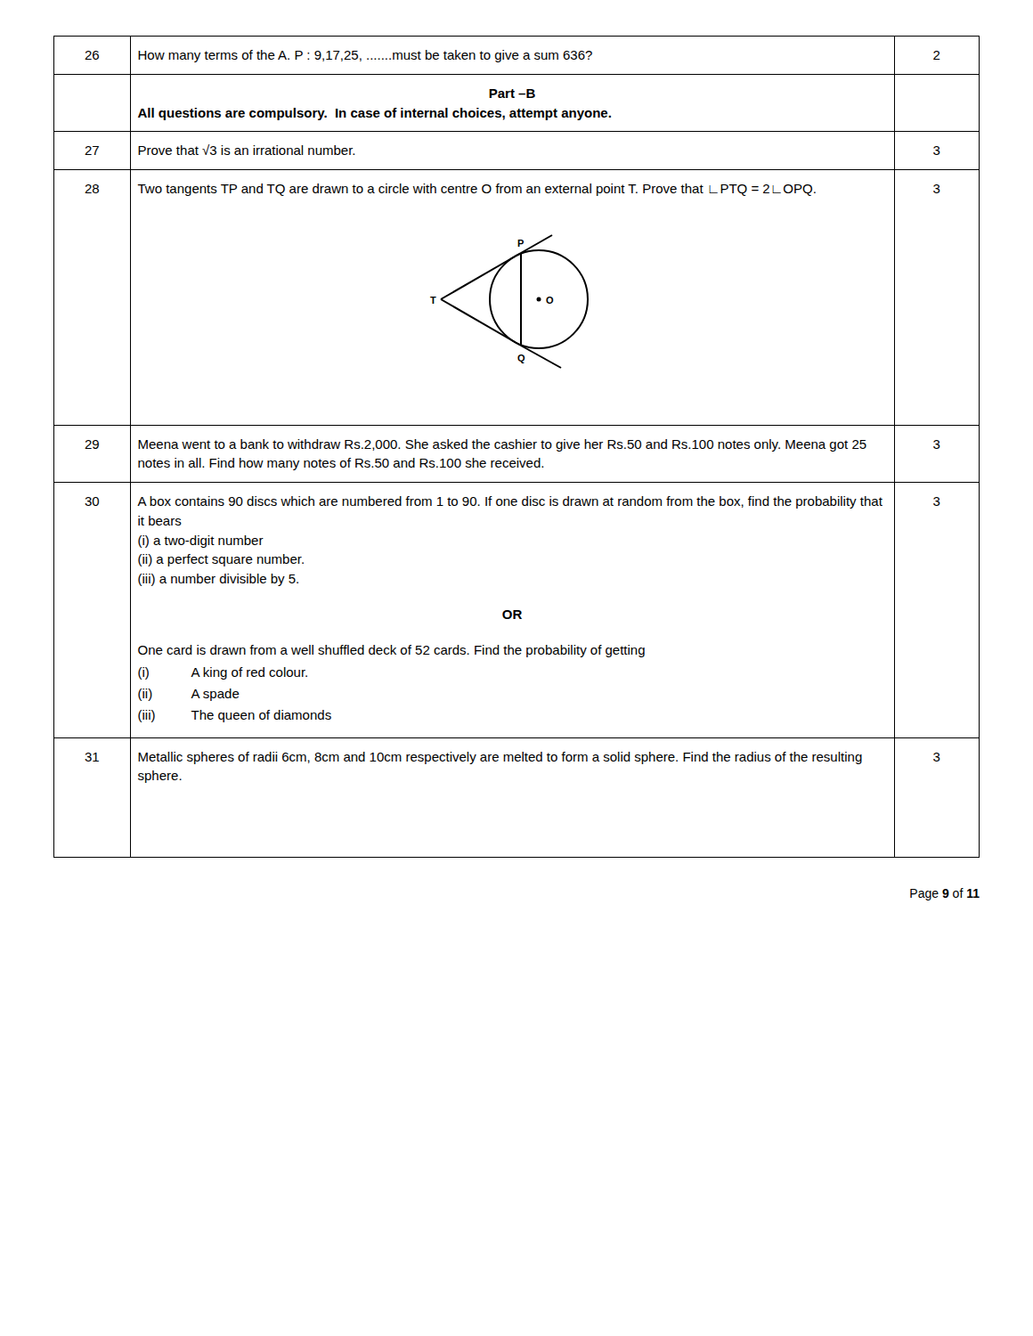| 26 | How many terms of the A. P : 9,17,25, .......must be taken to give a sum 636? | 2 |
| | Part –B All questions are compulsory. In case of internal choices, attempt anyone. | |
| 27 | Prove that √3 is an irrational number. | 3 |
| 28 | Two tangents TP and TQ are drawn to a circle with centre O from an external point T. Prove that ∟PTQ = 2∟OPQ. O T P Q | 3 |
| 29 | Meena went to a bank to withdraw Rs.2,000. She asked the cashier to give her Rs.50 and Rs.100 notes only. Meena got 25 notes in all. Find how many notes of Rs.50 and Rs.100 she received. | 3 |
| 30 | A box contains 90 discs which are numbered from 1 to 90. If one disc is drawn at random from the box, find the probability that it bears (i) a two-digit number (ii) a perfect square number. (iii) a number divisible by 5. OR One card is drawn from a well shuffled deck of 52 cards. Find the probability of getting (i) A king of red colour. (ii) A spade (iii) The queen of diamonds | 3 |
| 31 | Metallic spheres of radii 6cm, 8cm and 10cm respectively are melted to form a solid sphere. Find the radius of the resulting sphere. | 3 |
Page 9 of 11